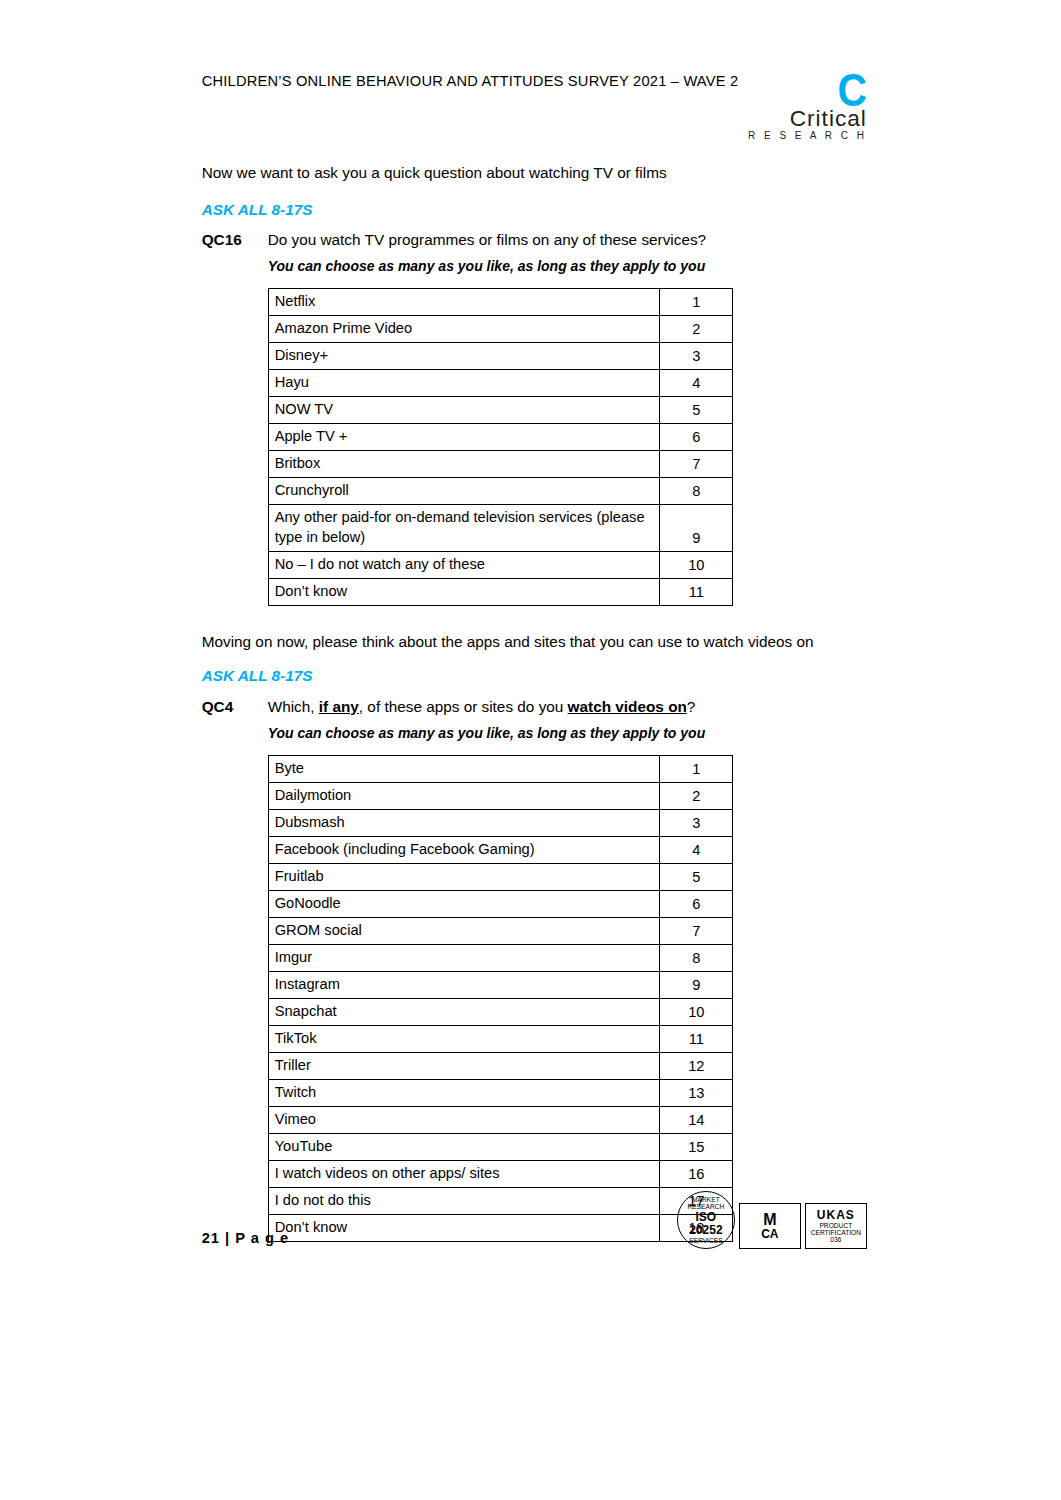CHILDREN’S ONLINE BEHAVIOUR AND ATTITUDES SURVEY 2021 – WAVE 2
C
Critical
R E S E A R C H
Now we want to ask you a quick question about watching TV or films
ASK ALL 8-17S
QC16
Do you watch TV programmes or films on any of these services?
You can choose as many as you like, as long as they apply to you
| Netflix | 1 |
| Amazon Prime Video | 2 |
| Disney+ | 3 |
| Hayu | 4 |
| NOW TV | 5 |
| Apple TV + | 6 |
| Britbox | 7 |
| Crunchyroll | 8 |
| Any other paid-for on-demand television services (please type in below) | 9 |
| No – I do not watch any of these | 10 |
| Don’t know | 11 |
Moving on now, please think about the apps and sites that you can use to watch videos on
ASK ALL 8-17S
QC4
Which, if any, of these apps or sites do you watch videos on?
You can choose as many as you like, as long as they apply to you
| Byte | 1 |
| Dailymotion | 2 |
| Dubsmash | 3 |
| Facebook (including Facebook Gaming) | 4 |
| Fruitlab | 5 |
| GoNoodle | 6 |
| GROM social | 7 |
| Imgur | 8 |
| Instagram | 9 |
| Snapchat | 10 |
| TikTok | 11 |
| Triller | 12 |
| Twitch | 13 |
| Vimeo | 14 |
| YouTube | 15 |
| I watch videos on other apps/ sites | 16 |
| I do not do this | 17 |
| Don’t know | 18 |
21 | P a g e
MARKET RESEARCH
ISO
20252
SERVICES
M
CA
UKAS
PRODUCT
CERTIFICATION
036